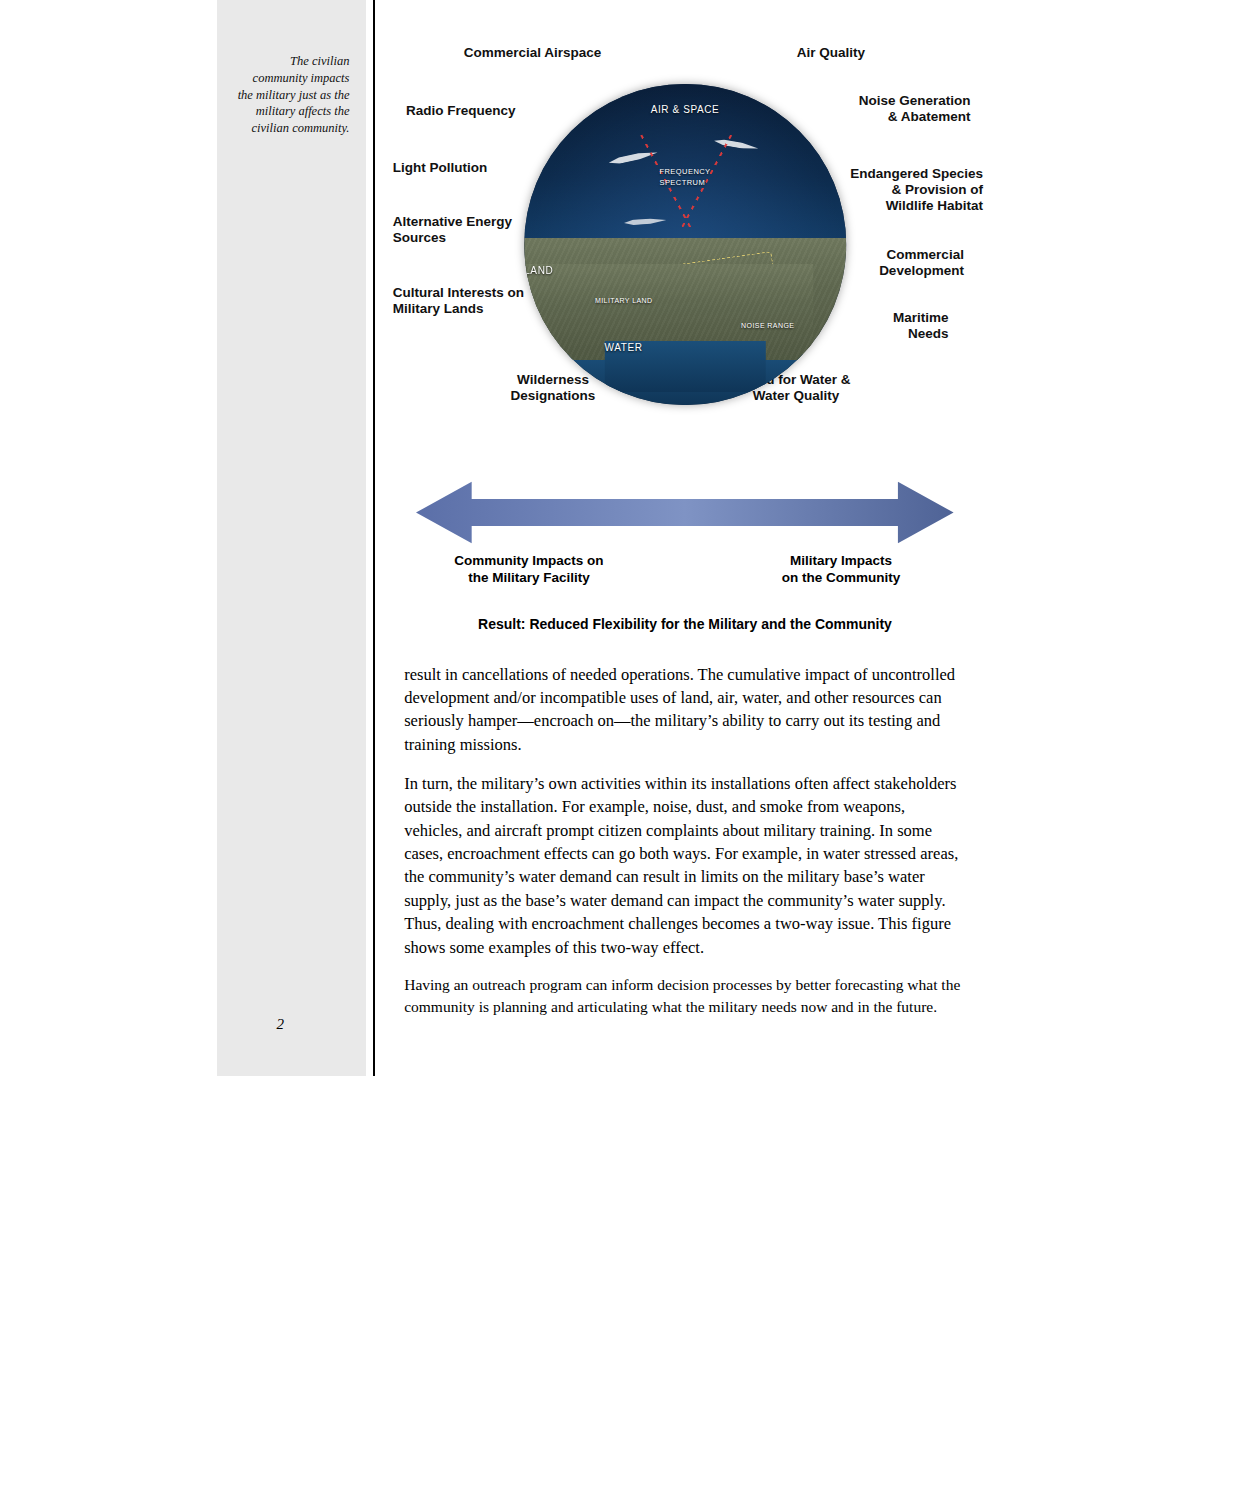The civilian community impacts the military just as the military affects the civilian community.
Commercial Airspace
Radio Frequency
Light Pollution
Alternative Energy
Sources
Cultural Interests on
Military Lands
Wilderness
Designations
Air Quality
Noise Generation
& Abatement
Endangered Species
& Provision of
Wildlife Habitat
Commercial
Development
Maritime
Needs
Need for Water &
Water Quality
AIR & SPACE
FREQUENCY
SPECTRUM
LAND
MILITARY LAND
ACCIDENT
POTENTIAL ZONE
NOISE RANGE
WATER
Community Impacts on
the Military Facility
Military Impacts
on the Community
Result: Reduced Flexibility for the Military and the Community
result in cancellations of needed operations. The cumulative impact of uncontrolled development and/or incompatible uses of land, air, water, and other resources can seriously hamper—encroach on—the military’s ability to carry out its testing and training missions.
In turn, the military’s own activities within its installations often affect stakeholders outside the installation. For example, noise, dust, and smoke from weapons, vehicles, and aircraft prompt citizen complaints about military training. In some cases, encroachment effects can go both ways. For example, in water stressed areas, the community’s water demand can result in limits on the military base’s water supply, just as the base’s water demand can impact the community’s water supply. Thus, dealing with encroachment challenges becomes a two-way issue. This figure shows some examples of this two-way effect.
Having an outreach program can inform decision processes by better forecasting what the community is planning and articulating what the military needs now and in the future.
2